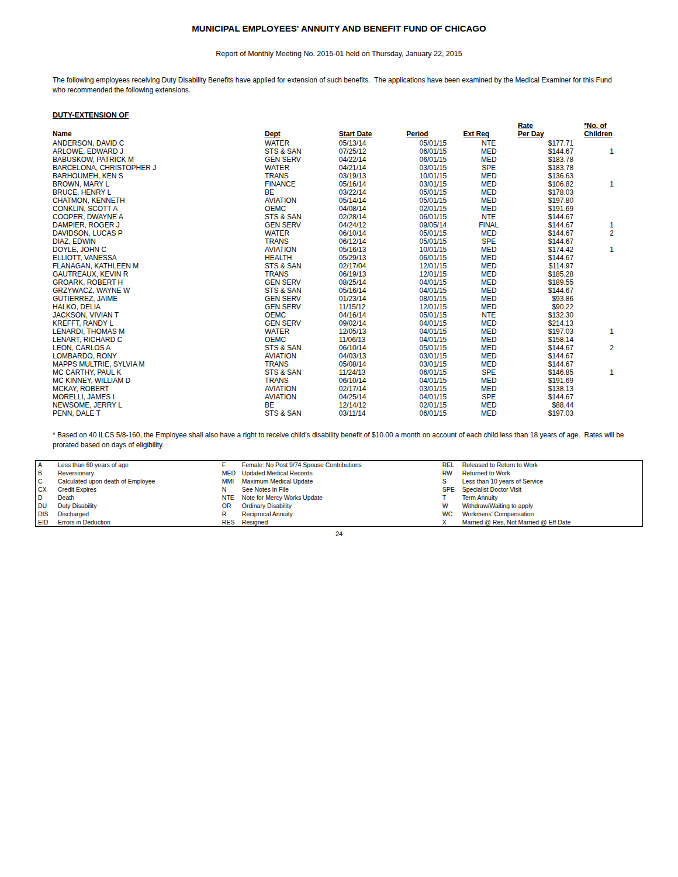MUNICIPAL EMPLOYEES' ANNUITY AND BENEFIT FUND OF CHICAGO
Report of Monthly Meeting No. 2015-01 held on Thursday, January 22, 2015
The following employees receiving Duty Disability Benefits have applied for extension of such benefits. The applications have been examined by the Medical Examiner for this Fund who recommended the following extensions.
DUTY-EXTENSION OF
| Name | Dept | Start Date | Period | Ext Req | Rate Per Day | *No. of Children |
| --- | --- | --- | --- | --- | --- | --- |
| ANDERSON, DAVID C | WATER | 05/13/14 | 05/01/15 | NTE | $177.71 | |
| ARLOWE, EDWARD J | STS & SAN | 07/25/12 | 06/01/15 | MED | $144.67 | 1 |
| BABUSKOW, PATRICK M | GEN SERV | 04/22/14 | 06/01/15 | MED | $183.78 | |
| BARCELONA, CHRISTOPHER J | WATER | 04/21/14 | 03/01/15 | SPE | $183.78 | |
| BARHOUMEH, KEN S | TRANS | 03/19/13 | 10/01/15 | MED | $136.63 | |
| BROWN, MARY L | FINANCE | 05/16/14 | 03/01/15 | MED | $106.82 | 1 |
| BRUCE, HENRY L | BE | 03/22/14 | 05/01/15 | MED | $178.03 | |
| CHATMON, KENNETH | AVIATION | 05/14/14 | 05/01/15 | MED | $197.80 | |
| CONKLIN, SCOTT A | OEMC | 04/08/14 | 02/01/15 | MED | $191.69 | |
| COOPER, DWAYNE A | STS & SAN | 02/28/14 | 06/01/15 | NTE | $144.67 | |
| DAMPIER, ROGER J | GEN SERV | 04/24/12 | 09/05/14 | FINAL | $144.67 | 1 |
| DAVIDSON, LUCAS P | WATER | 06/10/14 | 05/01/15 | MED | $144.67 | 2 |
| DIAZ, EDWIN | TRANS | 06/12/14 | 05/01/15 | SPE | $144.67 | |
| DOYLE, JOHN C | AVIATION | 05/16/13 | 10/01/15 | MED | $174.42 | 1 |
| ELLIOTT, VANESSA | HEALTH | 05/29/13 | 06/01/15 | MED | $144.67 | |
| FLANAGAN, KATHLEEN M | STS & SAN | 02/17/04 | 12/01/15 | MED | $114.97 | |
| GAUTREAUX, KEVIN R | TRANS | 06/19/13 | 12/01/15 | MED | $185.28 | |
| GROARK, ROBERT H | GEN SERV | 08/25/14 | 04/01/15 | MED | $189.55 | |
| GRZYWACZ, WAYNE W | STS & SAN | 05/16/14 | 04/01/15 | MED | $144.67 | |
| GUTIERREZ, JAIME | GEN SERV | 01/23/14 | 08/01/15 | MED | $93.86 | |
| HALKO, DELIA | GEN SERV | 11/15/12 | 12/01/15 | MED | $90.22 | |
| JACKSON, VIVIAN T | OEMC | 04/16/14 | 05/01/15 | NTE | $132.30 | |
| KREFFT, RANDY L | GEN SERV | 09/02/14 | 04/01/15 | MED | $214.13 | |
| LENARDI, THOMAS M | WATER | 12/05/13 | 04/01/15 | MED | $197.03 | 1 |
| LENART, RICHARD C | OEMC | 11/06/13 | 04/01/15 | MED | $158.14 | |
| LEON, CARLOS A | STS & SAN | 06/10/14 | 05/01/15 | MED | $144.67 | 2 |
| LOMBARDO, RONY | AVIATION | 04/03/13 | 03/01/15 | MED | $144.67 | |
| MAPPS MULTRIE, SYLVIA M | TRANS | 05/08/14 | 03/01/15 | MED | $144.67 | |
| MC CARTHY, PAUL K | STS & SAN | 11/24/13 | 06/01/15 | SPE | $146.85 | 1 |
| MC KINNEY, WILLIAM D | TRANS | 06/10/14 | 04/01/15 | MED | $191.69 | |
| MCKAY, ROBERT | AVIATION | 02/17/14 | 03/01/15 | MED | $138.13 | |
| MORELLI, JAMES I | AVIATION | 04/25/14 | 04/01/15 | SPE | $144.67 | |
| NEWSOME, JERRY L | BE | 12/14/12 | 02/01/15 | MED | $88.44 | |
| PENN, DALE T | STS & SAN | 03/11/14 | 06/01/15 | MED | $197.03 | |
* Based on 40 ILCS 5/8-160, the Employee shall also have a right to receive child's disability benefit of $10.00 a month on account of each child less than 18 years of age. Rates will be prorated based on days of eligibility.
| A | Less than 60 years of age | F | Female: No Post 9/74 Spouse Contributions | REL | Released to Return to Work |
| B | Reversionary | MED | Updated Medical Records | RW | Returned to Work |
| C | Calculated upon death of Employee | MMI | Maximum Medical Update | S | Less than 10 years of Service |
| CX | Credit Expires | N | See Notes in File | SPE | Specialist Doctor Visit |
| D | Death | NTE | Note for Mercy Works Update | T | Term Annuity |
| DU | Duty Disability | OR | Ordinary Disability | W | Withdraw/Waiting to apply |
| DIS | Discharged | R | Reciprocal Annuity | WC | Workmens' Compensation |
| EID | Errors in Deduction | RES | Resigned | X | Married @ Res, Not Married @ Eff Date |
24